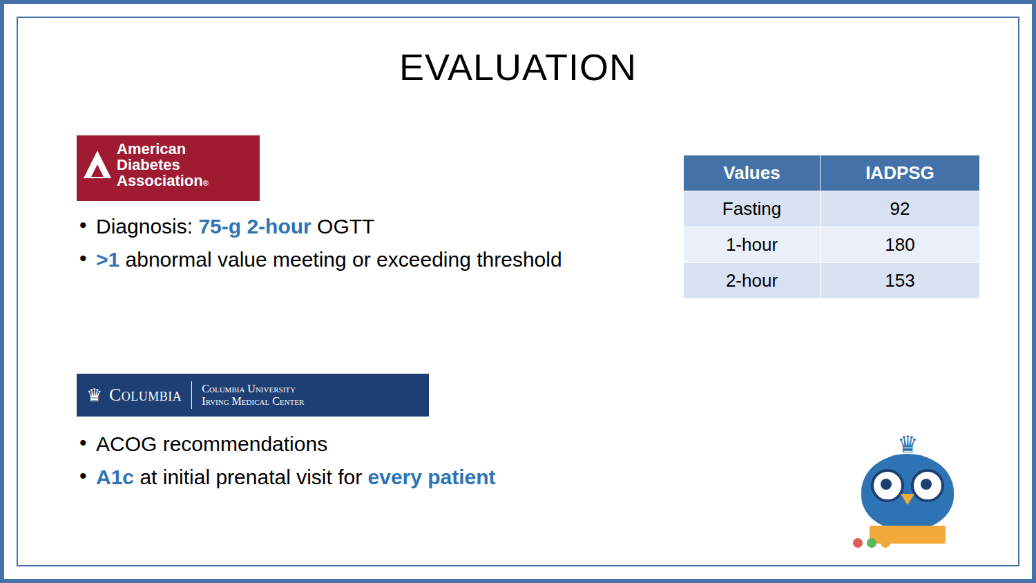EVALUATION
American
Diabetes
Association®
Diagnosis: 75-g 2-hour OGTT
>1 abnormal value meeting or exceeding threshold
| Values | IADPSG |
| --- | --- |
| Fasting | 92 |
| 1-hour | 180 |
| 2-hour | 153 |
♛ Columbia Columbia University
Irving Medical Center
ACOG recommendations
A1c at initial prenatal visit for every patient
♛